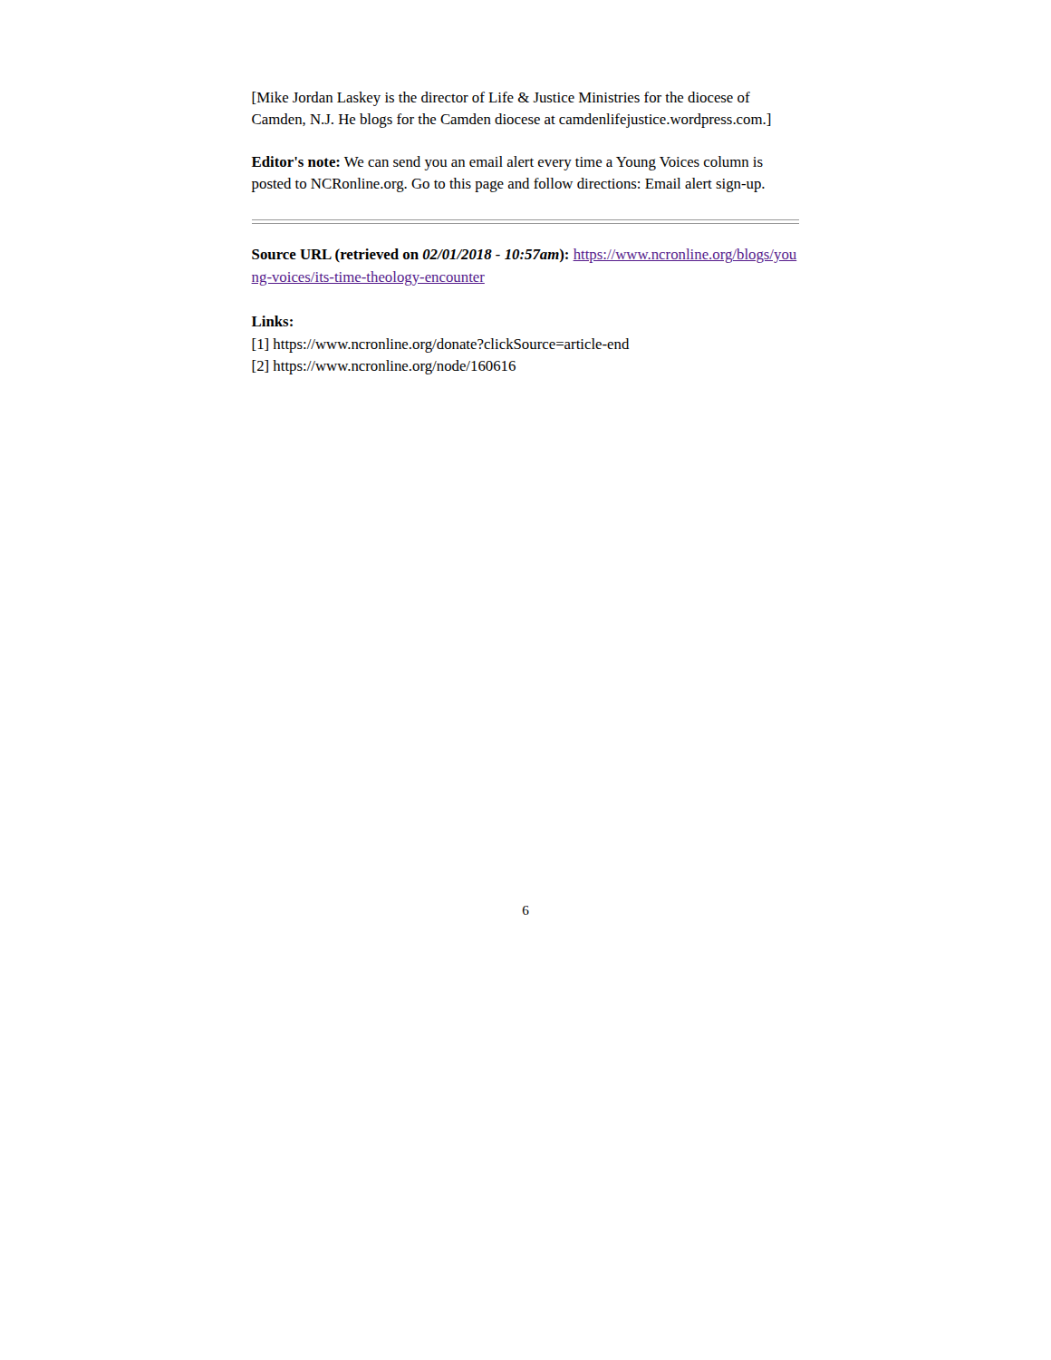[Mike Jordan Laskey is the director of Life & Justice Ministries for the diocese of Camden, N.J. He blogs for the Camden diocese at camdenlifejustice.wordpress.com.]
Editor's note: We can send you an email alert every time a Young Voices column is posted to NCRonline.org. Go to this page and follow directions: Email alert sign-up.
Source URL (retrieved on 02/01/2018 - 10:57am): https://www.ncronline.org/blogs/young-voices/its-time-theology-encounter
Links:
[1] https://www.ncronline.org/donate?clickSource=article-end
[2] https://www.ncronline.org/node/160616
6